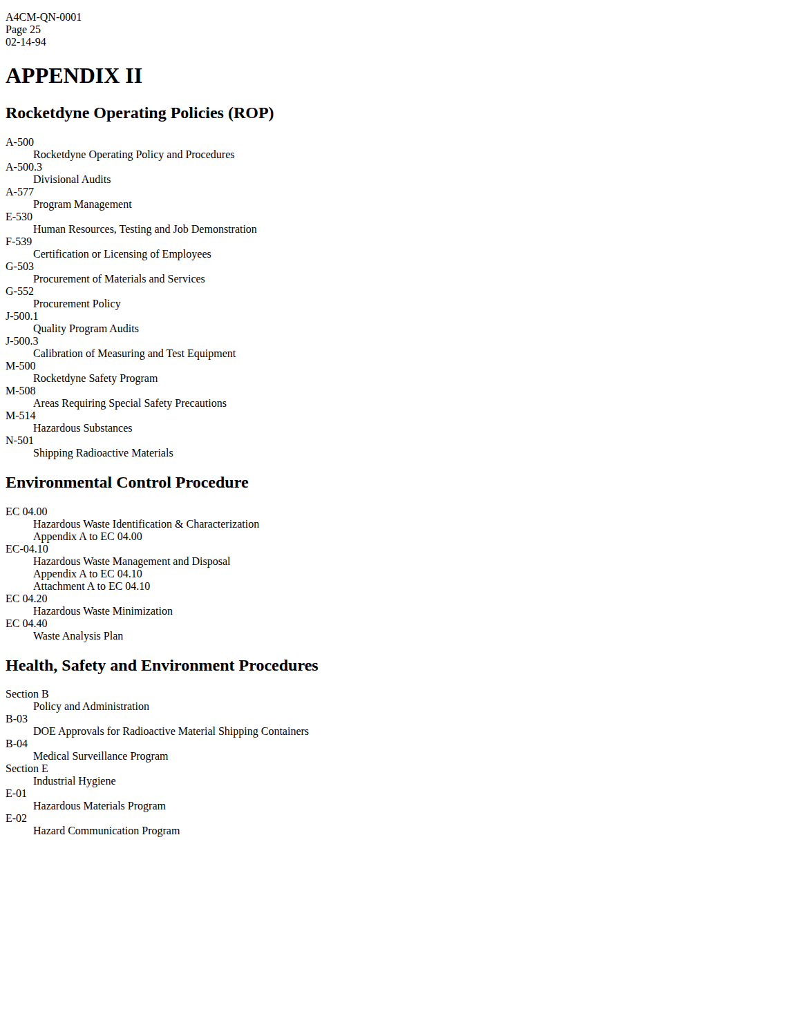A4CM-QN-0001
Page 25
02-14-94
APPENDIX II
Rocketdyne Operating Policies (ROP)
A-500
Rocketdyne Operating Policy and Procedures
A-500.3
Divisional Audits
A-577
Program Management
E-530
Human Resources, Testing and Job Demonstration
F-539
Certification or Licensing of Employees
G-503
Procurement of Materials and Services
G-552
Procurement Policy
J-500.1
Quality Program Audits
J-500.3
Calibration of Measuring and Test Equipment
M-500
Rocketdyne Safety Program
M-508
Areas Requiring Special Safety Precautions
M-514
Hazardous Substances
N-501
Shipping Radioactive Materials
Environmental Control Procedure
EC 04.00
Hazardous Waste Identification & Characterization
Appendix A to EC 04.00
EC-04.10
Hazardous Waste Management and Disposal
Appendix A to EC 04.10
Attachment A to EC 04.10
EC 04.20
Hazardous Waste Minimization
EC 04.40
Waste Analysis Plan
Health, Safety and Environment Procedures
Section B
Policy and Administration
B-03
DOE Approvals for Radioactive Material Shipping Containers
B-04
Medical Surveillance Program
Section E
Industrial Hygiene
E-01
Hazardous Materials Program
E-02
Hazard Communication Program